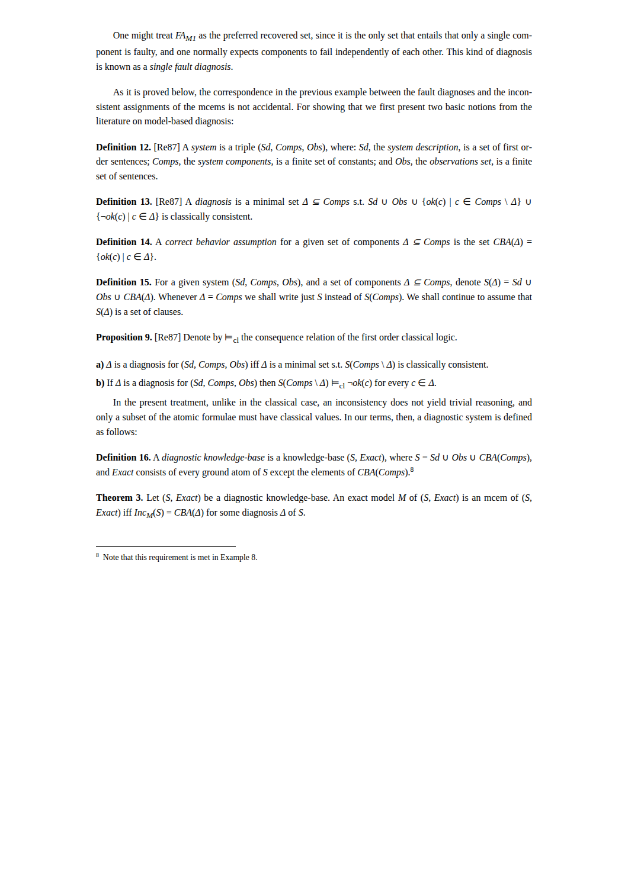One might treat FAM1 as the preferred recovered set, since it is the only set that entails that only a single component is faulty, and one normally expects components to fail independently of each other. This kind of diagnosis is known as a single fault diagnosis.
As it is proved below, the correspondence in the previous example between the fault diagnoses and the inconsistent assignments of the mcems is not accidental. For showing that we first present two basic notions from the literature on model-based diagnosis:
Definition 12. [Re87] A system is a triple (Sd, Comps, Obs), where: Sd, the system description, is a set of first order sentences; Comps, the system components, is a finite set of constants; and Obs, the observations set, is a finite set of sentences.
Definition 13. [Re87] A diagnosis is a minimal set Δ ⊆ Comps s.t. Sd ∪ Obs ∪ {ok(c) | c ∈ Comps \ Δ} ∪ {¬ok(c) | c ∈ Δ} is classically consistent.
Definition 14. A correct behavior assumption for a given set of components Δ ⊆ Comps is the set CBA(Δ) = {ok(c) | c ∈ Δ}.
Definition 15. For a given system (Sd, Comps, Obs), and a set of components Δ ⊆ Comps, denote S(Δ) = Sd ∪ Obs ∪ CBA(Δ). Whenever Δ = Comps we shall write just S instead of S(Comps). We shall continue to assume that S(Δ) is a set of clauses.
Proposition 9. [Re87] Denote by ⊨cl the consequence relation of the first order classical logic.
a) Δ is a diagnosis for (Sd, Comps, Obs) iff Δ is a minimal set s.t. S(Comps \ Δ) is classically consistent.
b) If Δ is a diagnosis for (Sd, Comps, Obs) then S(Comps \ Δ) ⊨cl ¬ok(c) for every c ∈ Δ.
In the present treatment, unlike in the classical case, an inconsistency does not yield trivial reasoning, and only a subset of the atomic formulae must have classical values. In our terms, then, a diagnostic system is defined as follows:
Definition 16. A diagnostic knowledge-base is a knowledge-base (S, Exact), where S = Sd ∪ Obs ∪ CBA(Comps), and Exact consists of every ground atom of S except the elements of CBA(Comps).8
Theorem 3. Let (S, Exact) be a diagnostic knowledge-base. An exact model M of (S, Exact) is an mcem of (S, Exact) iff IncM(S) = CBA(Δ) for some diagnosis Δ of S.
8 Note that this requirement is met in Example 8.